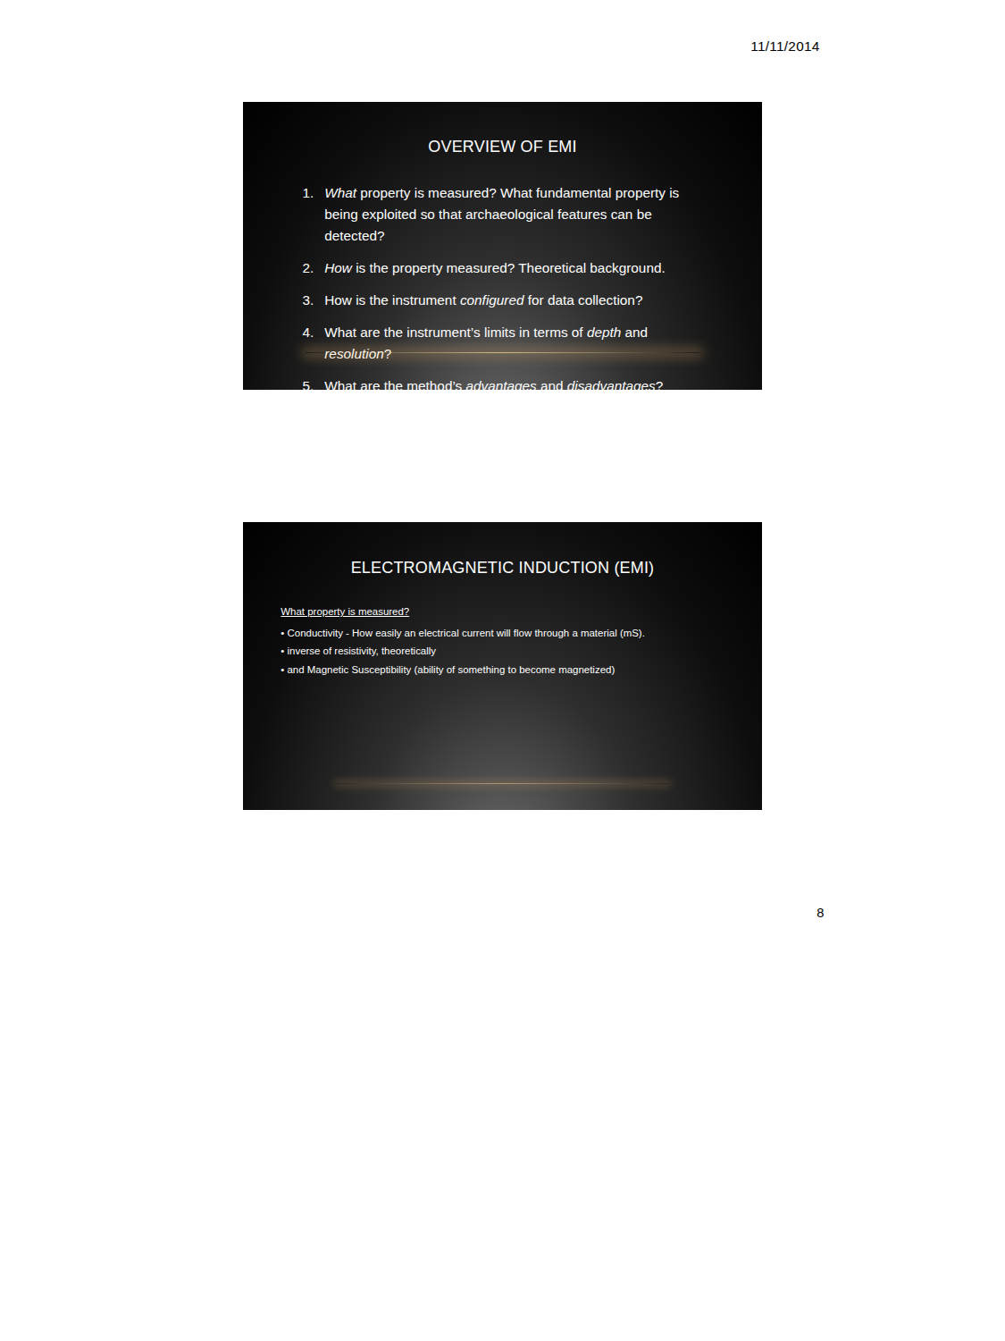11/11/2014
OVERVIEW OF EMI
What property is measured? What fundamental property is being exploited so that archaeological features can be detected?
How is the property measured? Theoretical background.
How is the instrument configured for data collection?
What are the instrument’s limits in terms of depth and resolution?
What are the method’s advantages and disadvantages?
ELECTROMAGNETIC INDUCTION (EMI)
What property is measured?
• Conductivity - How easily an electrical current will flow through a material (mS).
• inverse of resistivity, theoretically
• and Magnetic Susceptibility (ability of something to become magnetized)
8